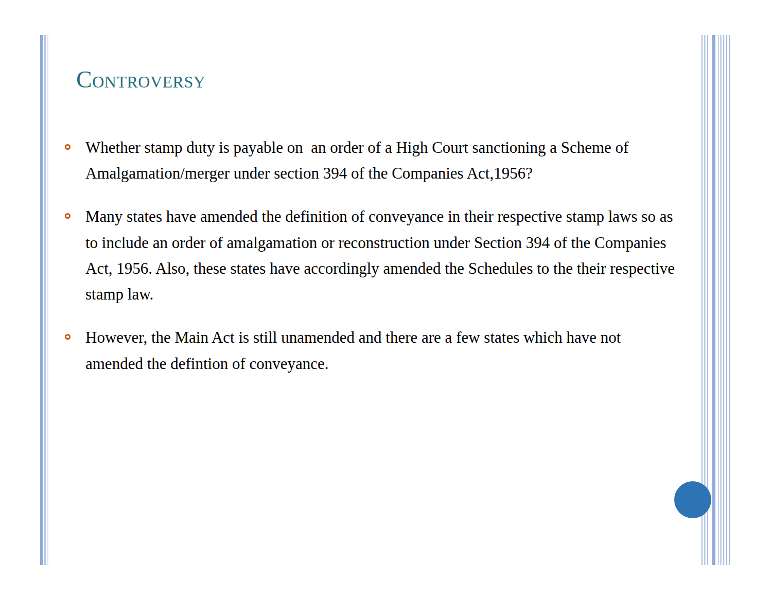Controversy
Whether stamp duty is payable on an order of a High Court sanctioning a Scheme of Amalgamation/merger under section 394 of the Companies Act,1956?
Many states have amended the definition of conveyance in their respective stamp laws so as to include an order of amalgamation or reconstruction under Section 394 of the Companies Act, 1956. Also, these states have accordingly amended the Schedules to the their respective stamp law.
However, the Main Act is still unamended and there are a few states which have not amended the defintion of conveyance.